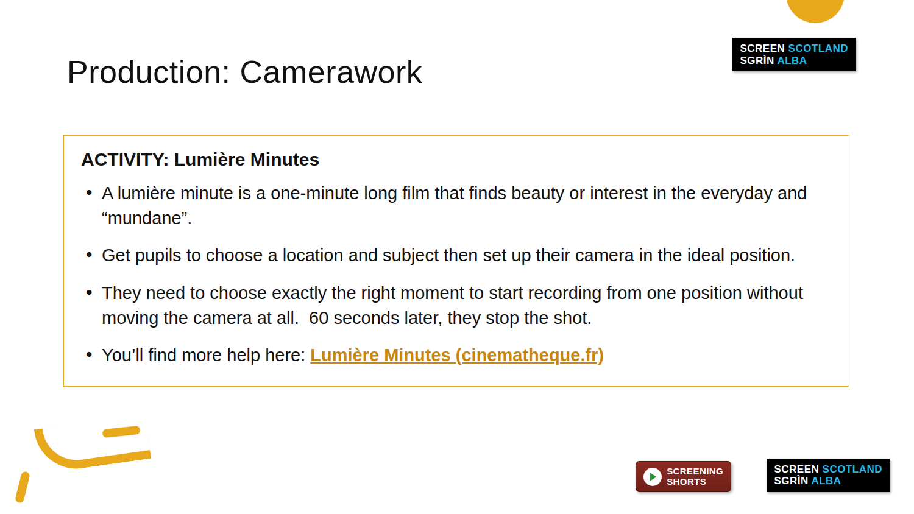SCREEN SCOTLAND
SGRÌN ALBA
Production: Camerawork
ACTIVITY: Lumière Minutes
A lumière minute is a one-minute long film that finds beauty or interest in the everyday and “mundane”.
Get pupils to choose a location and subject then set up their camera in the ideal position.
They need to choose exactly the right moment to start recording from one position without moving the camera at all. 60 seconds later, they stop the shot.
You’ll find more help here: Lumière Minutes (cinematheque.fr)
SCREENING
SHORTS
SCREEN SCOTLAND
SGRÌN ALBA